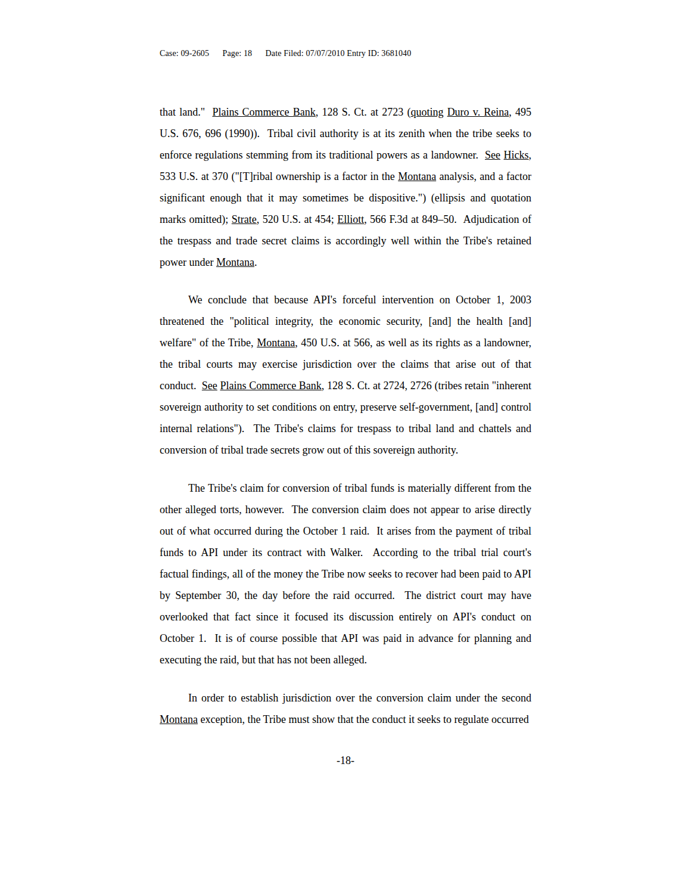Case: 09-2605 Page: 18 Date Filed: 07/07/2010 Entry ID: 3681040
that land." Plains Commerce Bank, 128 S. Ct. at 2723 (quoting Duro v. Reina, 495 U.S. 676, 696 (1990)). Tribal civil authority is at its zenith when the tribe seeks to enforce regulations stemming from its traditional powers as a landowner. See Hicks, 533 U.S. at 370 ("[T]ribal ownership is a factor in the Montana analysis, and a factor significant enough that it may sometimes be dispositive.") (ellipsis and quotation marks omitted); Strate, 520 U.S. at 454; Elliott, 566 F.3d at 849–50. Adjudication of the trespass and trade secret claims is accordingly well within the Tribe's retained power under Montana.
We conclude that because API's forceful intervention on October 1, 2003 threatened the "political integrity, the economic security, [and] the health [and] welfare" of the Tribe, Montana, 450 U.S. at 566, as well as its rights as a landowner, the tribal courts may exercise jurisdiction over the claims that arise out of that conduct. See Plains Commerce Bank, 128 S. Ct. at 2724, 2726 (tribes retain "inherent sovereign authority to set conditions on entry, preserve self-government, [and] control internal relations"). The Tribe's claims for trespass to tribal land and chattels and conversion of tribal trade secrets grow out of this sovereign authority.
The Tribe's claim for conversion of tribal funds is materially different from the other alleged torts, however. The conversion claim does not appear to arise directly out of what occurred during the October 1 raid. It arises from the payment of tribal funds to API under its contract with Walker. According to the tribal trial court's factual findings, all of the money the Tribe now seeks to recover had been paid to API by September 30, the day before the raid occurred. The district court may have overlooked that fact since it focused its discussion entirely on API's conduct on October 1. It is of course possible that API was paid in advance for planning and executing the raid, but that has not been alleged.
In order to establish jurisdiction over the conversion claim under the second Montana exception, the Tribe must show that the conduct it seeks to regulate occurred
-18-